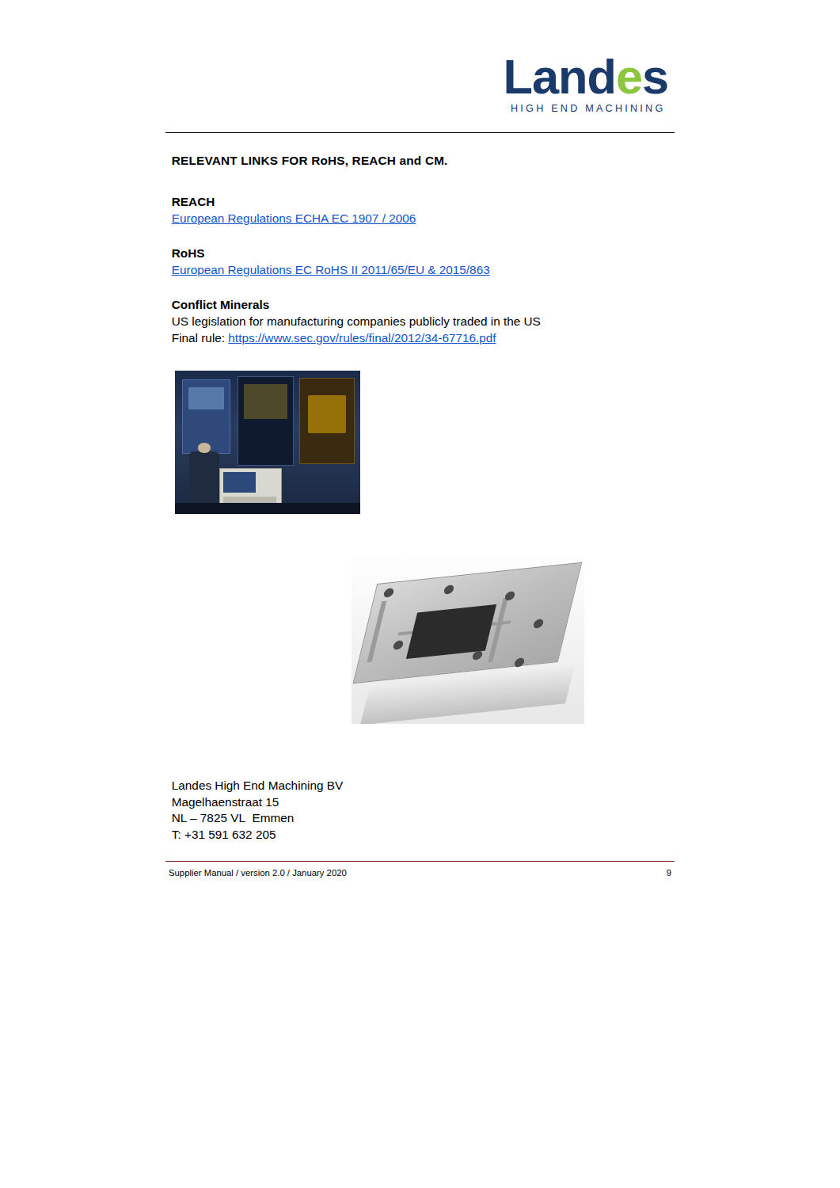Landes
HIGH END MACHINING
RELEVANT LINKS FOR RoHS, REACH and CM.
REACH
European Regulations ECHA EC 1907 / 2006
RoHS
European Regulations EC RoHS II 2011/65/EU & 2015/863
Conflict Minerals
US legislation for manufacturing companies publicly traded in the US
Final rule: https://www.sec.gov/rules/final/2012/34-67716.pdf
Landes High End Machining BV
Magelhaenstraat 15
NL – 7825 VL Emmen
T: +31 591 632 205
Supplier Manual / version 2.0 / January 2020 9